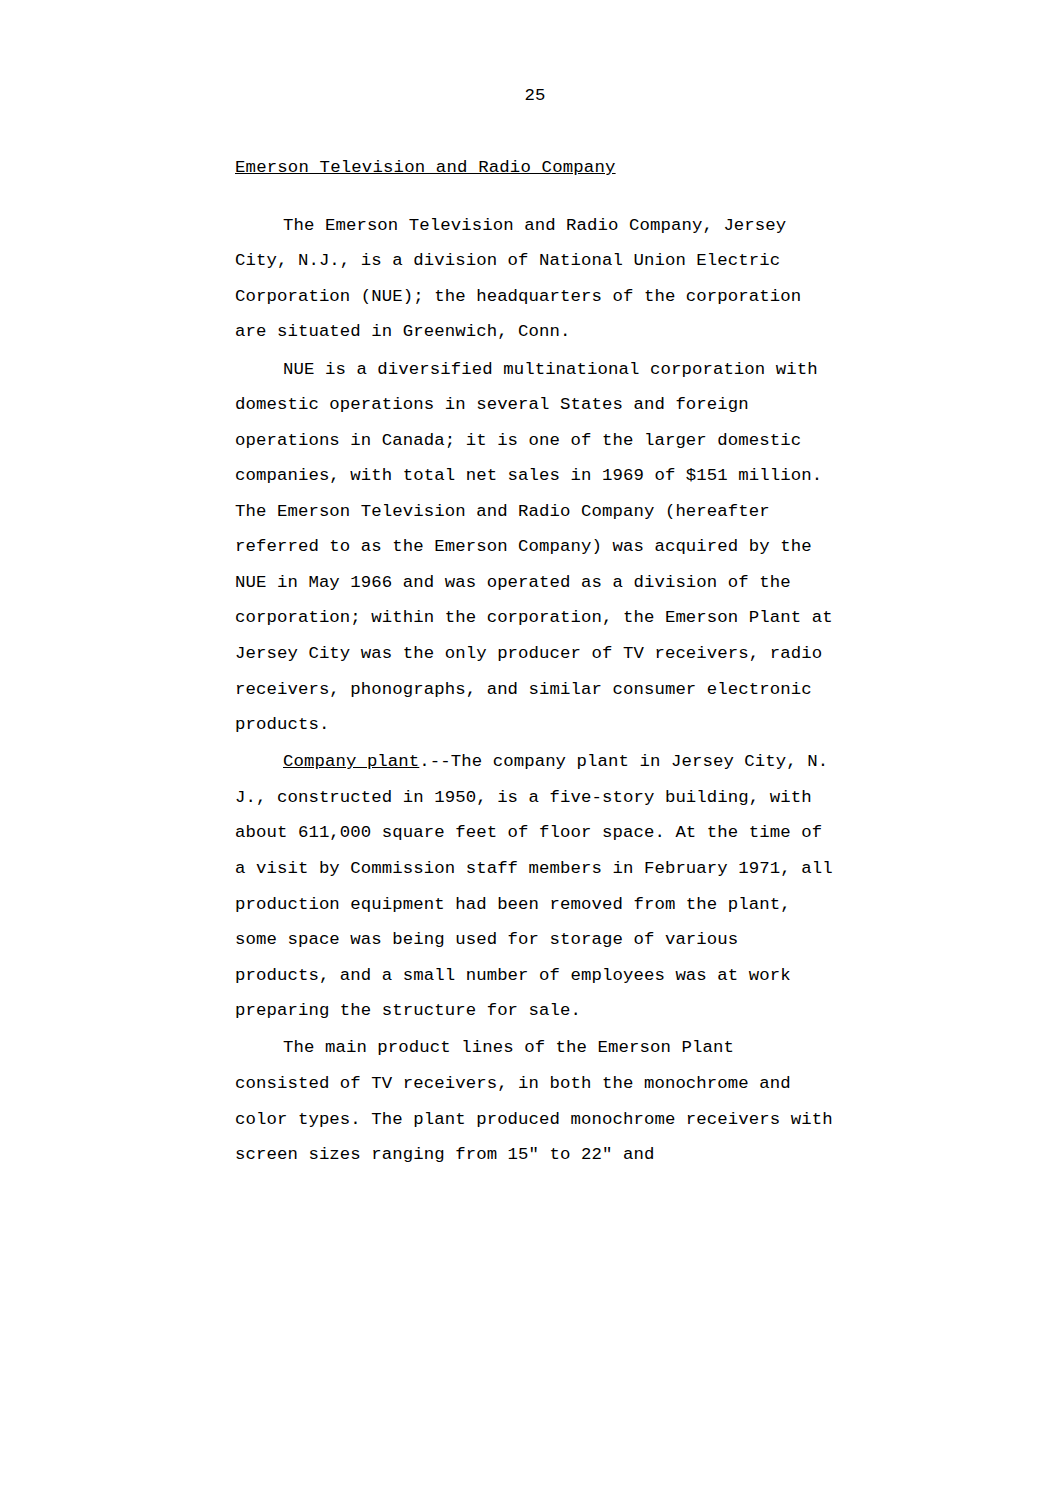25
Emerson Television and Radio Company
The Emerson Television and Radio Company, Jersey City, N.J., is a division of National Union Electric Corporation (NUE); the headquarters of the corporation are situated in Greenwich, Conn.
NUE is a diversified multinational corporation with domestic operations in several States and foreign operations in Canada; it is one of the larger domestic companies, with total net sales in 1969 of $151 million. The Emerson Television and Radio Company (hereafter referred to as the Emerson Company) was acquired by the NUE in May 1966 and was operated as a division of the corporation; within the corporation, the Emerson Plant at Jersey City was the only producer of TV receivers, radio receivers, phonographs, and similar consumer electronic products.
Company plant.--The company plant in Jersey City, N. J., constructed in 1950, is a five-story building, with about 611,000 square feet of floor space. At the time of a visit by Commission staff members in February 1971, all production equipment had been removed from the plant, some space was being used for storage of various products, and a small number of employees was at work preparing the structure for sale.
The main product lines of the Emerson Plant consisted of TV receivers, in both the monochrome and color types. The plant produced monochrome receivers with screen sizes ranging from 15" to 22" and